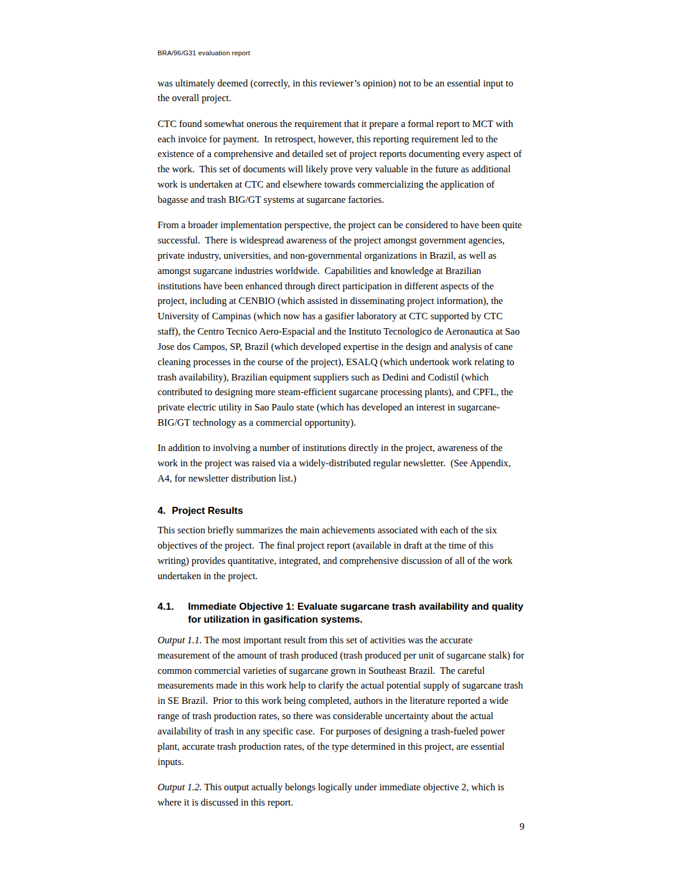BRA/96/G31 evaluation report
was ultimately deemed (correctly, in this reviewer’s opinion) not to be an essential input to the overall project.
CTC found somewhat onerous the requirement that it prepare a formal report to MCT with each invoice for payment. In retrospect, however, this reporting requirement led to the existence of a comprehensive and detailed set of project reports documenting every aspect of the work. This set of documents will likely prove very valuable in the future as additional work is undertaken at CTC and elsewhere towards commercializing the application of bagasse and trash BIG/GT systems at sugarcane factories.
From a broader implementation perspective, the project can be considered to have been quite successful. There is widespread awareness of the project amongst government agencies, private industry, universities, and non-governmental organizations in Brazil, as well as amongst sugarcane industries worldwide. Capabilities and knowledge at Brazilian institutions have been enhanced through direct participation in different aspects of the project, including at CENBIO (which assisted in disseminating project information), the University of Campinas (which now has a gasifier laboratory at CTC supported by CTC staff), the Centro Tecnico Aero-Espacial and the Instituto Tecnologico de Aeronautica at Sao Jose dos Campos, SP, Brazil (which developed expertise in the design and analysis of cane cleaning processes in the course of the project), ESALQ (which undertook work relating to trash availability), Brazilian equipment suppliers such as Dedini and Codistil (which contributed to designing more steam-efficient sugarcane processing plants), and CPFL, the private electric utility in Sao Paulo state (which has developed an interest in sugarcane-BIG/GT technology as a commercial opportunity).
In addition to involving a number of institutions directly in the project, awareness of the work in the project was raised via a widely-distributed regular newsletter. (See Appendix, A4, for newsletter distribution list.)
4. Project Results
This section briefly summarizes the main achievements associated with each of the six objectives of the project. The final project report (available in draft at the time of this writing) provides quantitative, integrated, and comprehensive discussion of all of the work undertaken in the project.
4.1. Immediate Objective 1: Evaluate sugarcane trash availability and quality for utilization in gasification systems.
Output 1.1. The most important result from this set of activities was the accurate measurement of the amount of trash produced (trash produced per unit of sugarcane stalk) for common commercial varieties of sugarcane grown in Southeast Brazil. The careful measurements made in this work help to clarify the actual potential supply of sugarcane trash in SE Brazil. Prior to this work being completed, authors in the literature reported a wide range of trash production rates, so there was considerable uncertainty about the actual availability of trash in any specific case. For purposes of designing a trash-fueled power plant, accurate trash production rates, of the type determined in this project, are essential inputs.
Output 1.2. This output actually belongs logically under immediate objective 2, which is where it is discussed in this report.
9